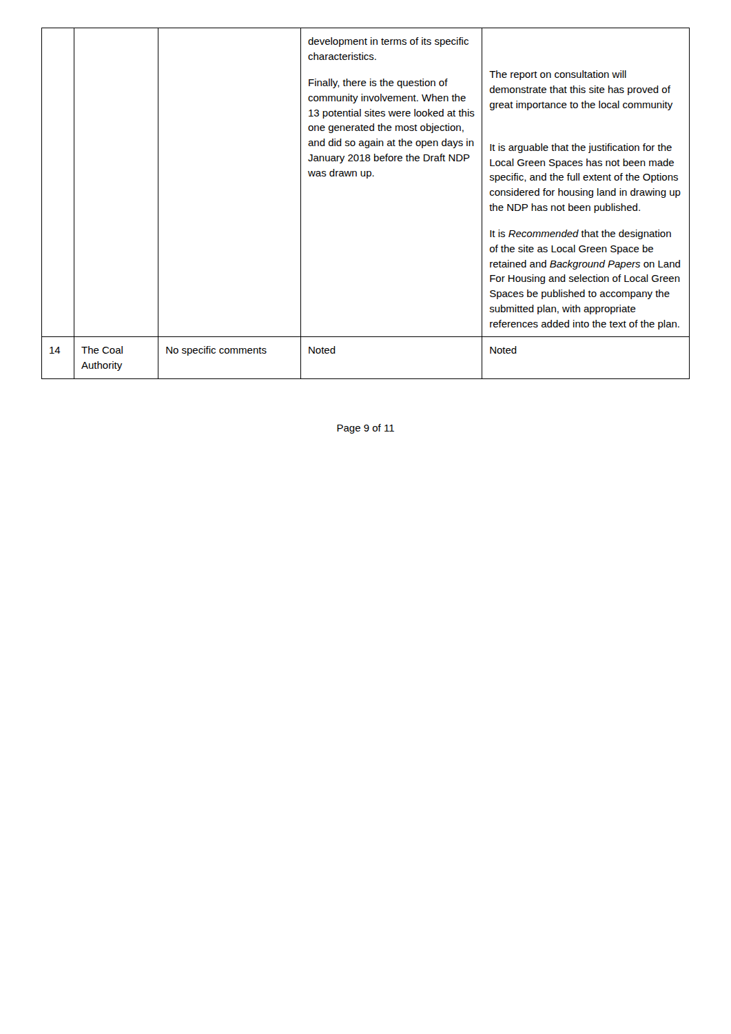| | | | development in terms of its specific characteristics. Finally, there is the question of community involvement. When the 13 potential sites were looked at this one generated the most objection, and did so again at the open days in January 2018 before the Draft NDP was drawn up. | The report on consultation will demonstrate that this site has proved of great importance to the local community It is arguable that the justification for the Local Green Spaces has not been made specific, and the full extent of the Options considered for housing land in drawing up the NDP has not been published. It is Recommended that the designation of the site as Local Green Space be retained and Background Papers on Land For Housing and selection of Local Green Spaces be published to accompany the submitted plan, with appropriate references added into the text of the plan. |
| 14 | The Coal Authority | No specific comments | Noted | Noted |
Page 9 of 11